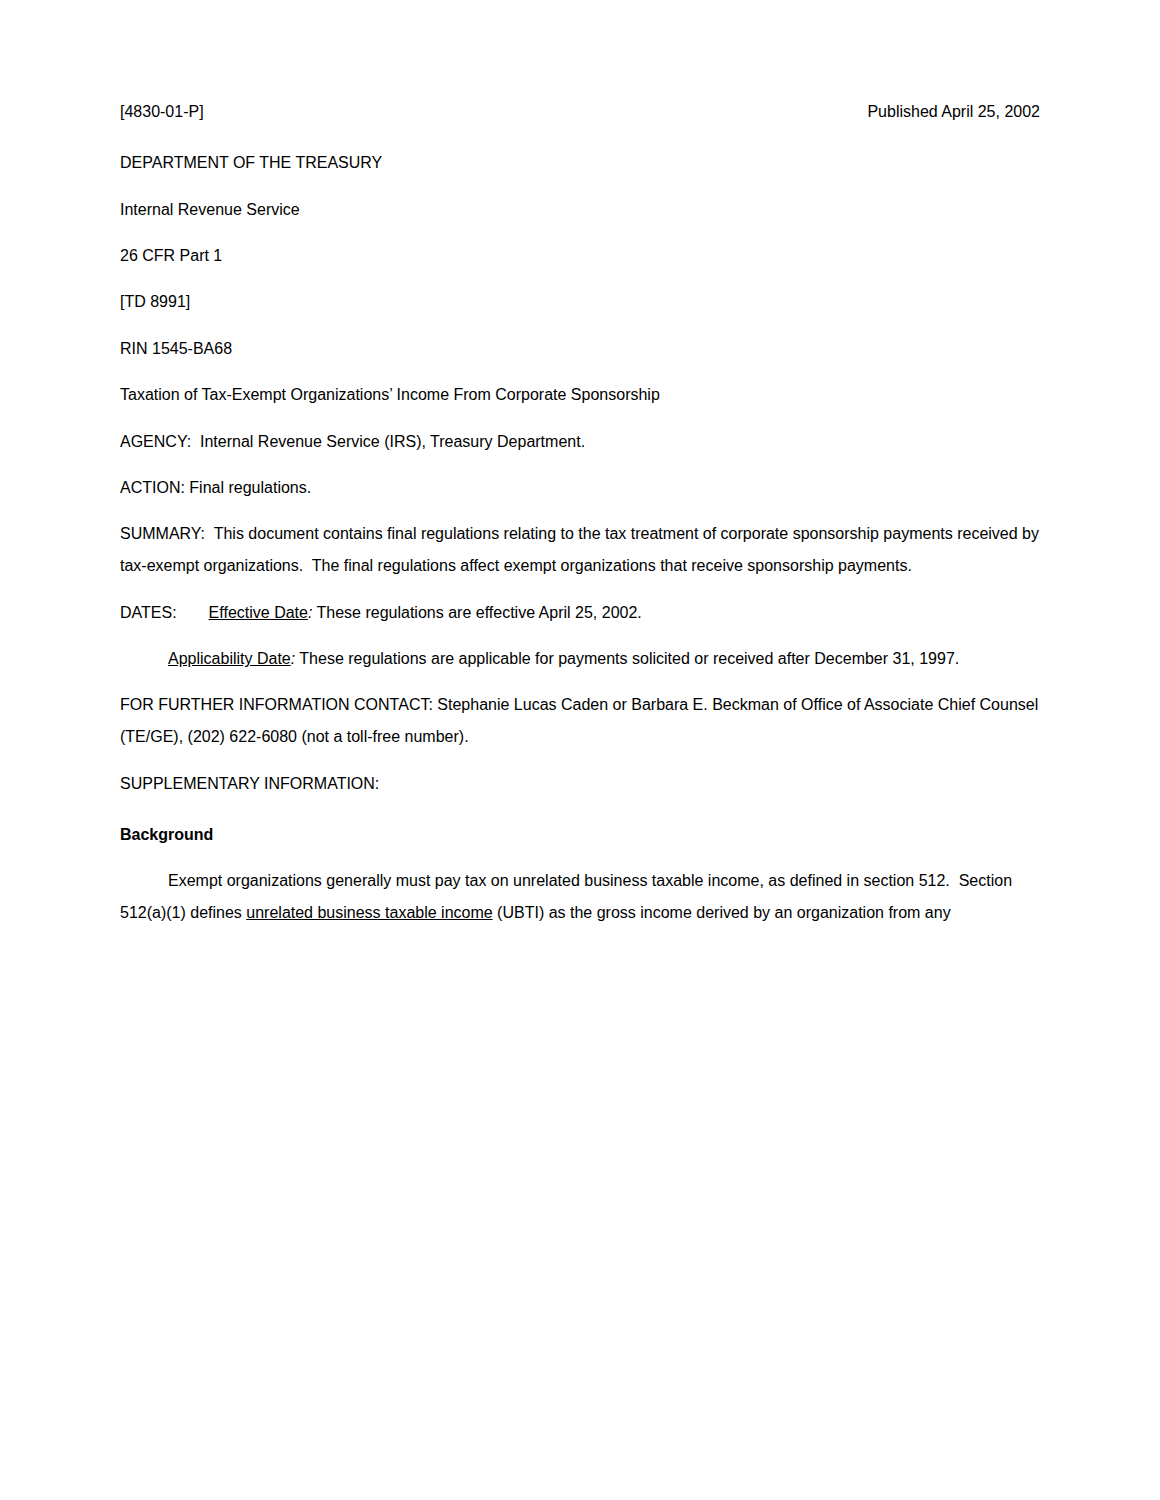[4830-01-P] Published April 25, 2002
DEPARTMENT OF THE TREASURY
Internal Revenue Service
26 CFR Part 1
[TD 8991]
RIN 1545-BA68
Taxation of Tax-Exempt Organizations’ Income From Corporate Sponsorship
AGENCY: Internal Revenue Service (IRS), Treasury Department.
ACTION: Final regulations.
SUMMARY: This document contains final regulations relating to the tax treatment of corporate sponsorship payments received by tax-exempt organizations. The final regulations affect exempt organizations that receive sponsorship payments.
DATES:  Effective Date: These regulations are effective April 25, 2002.
Applicability Date: These regulations are applicable for payments solicited or received after December 31, 1997.
FOR FURTHER INFORMATION CONTACT: Stephanie Lucas Caden or Barbara E. Beckman of Office of Associate Chief Counsel (TE/GE), (202) 622-6080 (not a toll-free number).
SUPPLEMENTARY INFORMATION:
Background
Exempt organizations generally must pay tax on unrelated business taxable income, as defined in section 512. Section 512(a)(1) defines unrelated business taxable income (UBTI) as the gross income derived by an organization from any